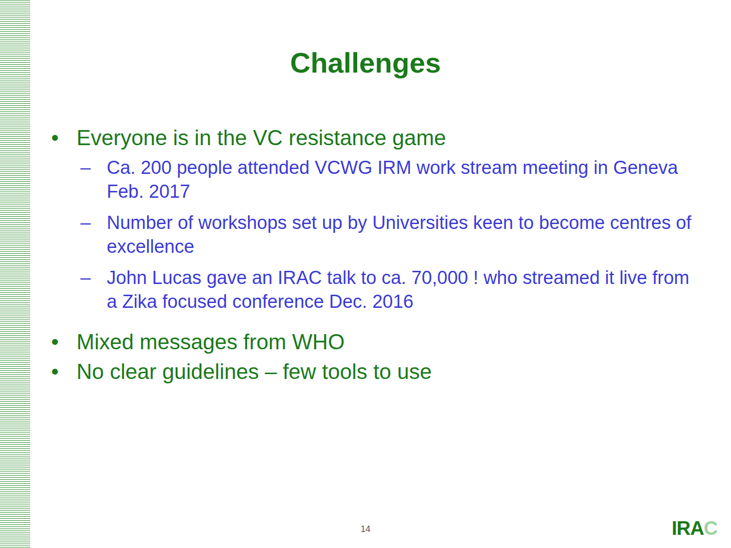Challenges
Everyone is in the VC resistance game
Ca. 200 people attended VCWG IRM work stream meeting in Geneva Feb. 2017
Number of workshops set up by Universities keen to become centres of excellence
John Lucas gave an IRAC talk to ca. 70,000 ! who streamed it live from a Zika focused conference Dec. 2016
Mixed messages from WHO
No clear guidelines – few tools to use
14
IRAC